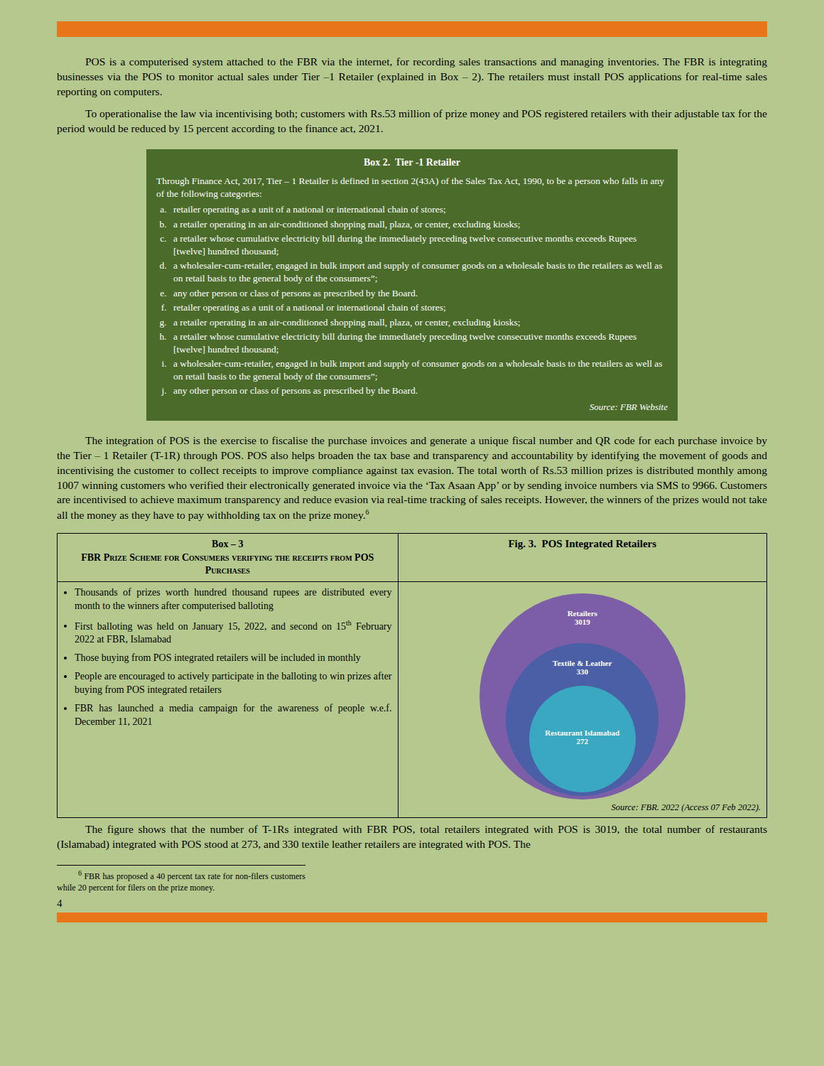POS is a computerised system attached to the FBR via the internet, for recording sales transactions and managing inventories. The FBR is integrating businesses via the POS to monitor actual sales under Tier –1 Retailer (explained in Box – 2). The retailers must install POS applications for real-time sales reporting on computers.
To operationalise the law via incentivising both; customers with Rs.53 million of prize money and POS registered retailers with their adjustable tax for the period would be reduced by 15 percent according to the finance act, 2021.
Box 2. Tier -1 Retailer
Through Finance Act, 2017, Tier – 1 Retailer is defined in section 2(43A) of the Sales Tax Act, 1990, to be a person who falls in any of the following categories:
retailer operating as a unit of a national or international chain of stores;
a retailer operating in an air-conditioned shopping mall, plaza, or center, excluding kiosks;
a retailer whose cumulative electricity bill during the immediately preceding twelve consecutive months exceeds Rupees [twelve] hundred thousand;
a wholesaler-cum-retailer, engaged in bulk import and supply of consumer goods on a wholesale basis to the retailers as well as on retail basis to the general body of the consumers”;
any other person or class of persons as prescribed by the Board.
retailer operating as a unit of a national or international chain of stores;
a retailer operating in an air-conditioned shopping mall, plaza, or center, excluding kiosks;
a retailer whose cumulative electricity bill during the immediately preceding twelve consecutive months exceeds Rupees [twelve] hundred thousand;
a wholesaler-cum-retailer, engaged in bulk import and supply of consumer goods on a wholesale basis to the retailers as well as on retail basis to the general body of the consumers”;
any other person or class of persons as prescribed by the Board.
Source: FBR Website
The integration of POS is the exercise to fiscalise the purchase invoices and generate a unique fiscal number and QR code for each purchase invoice by the Tier – 1 Retailer (T-1R) through POS. POS also helps broaden the tax base and transparency and accountability by identifying the movement of goods and incentivising the customer to collect receipts to improve compliance against tax evasion. The total worth of Rs.53 million prizes is distributed monthly among 1007 winning customers who verified their electronically generated invoice via the ‘Tax Asaan App’ or by sending invoice numbers via SMS to 9966. Customers are incentivised to achieve maximum transparency and reduce evasion via real-time tracking of sales receipts. However, the winners of the prizes would not take all the money as they have to pay withholding tax on the prize money.6
| Box – 3 FBR Prize Scheme for Consumers verifying the receipts from POS Purchases | Fig. 3. POS Integrated Retailers |
| Thousands of prizes worth hundred thousand rupees are distributed every month to the winners after computerised balloting First balloting was held on January 15, 2022, and second on 15 th February 2022 at FBR, Islamabad Those buying from POS integrated retailers will be included in monthly People are encouraged to actively participate in the balloting to win prizes after buying from POS integrated retailers FBR has launched a media campaign for the awareness of people w.e.f. December 11, 2021 | Retailers 3019 Textile & Leather 330 Restaurant Islamabad 272 Source: FBR. 2022 (Access 07 Feb 2022). |
The figure shows that the number of T-1Rs integrated with FBR POS, total retailers integrated with POS is 3019, the total number of restaurants (Islamabad) integrated with POS stood at 273, and 330 textile leather retailers are integrated with POS. The
6 FBR has proposed a 40 percent tax rate for non-filers customers while 20 percent for filers on the prize money.
4